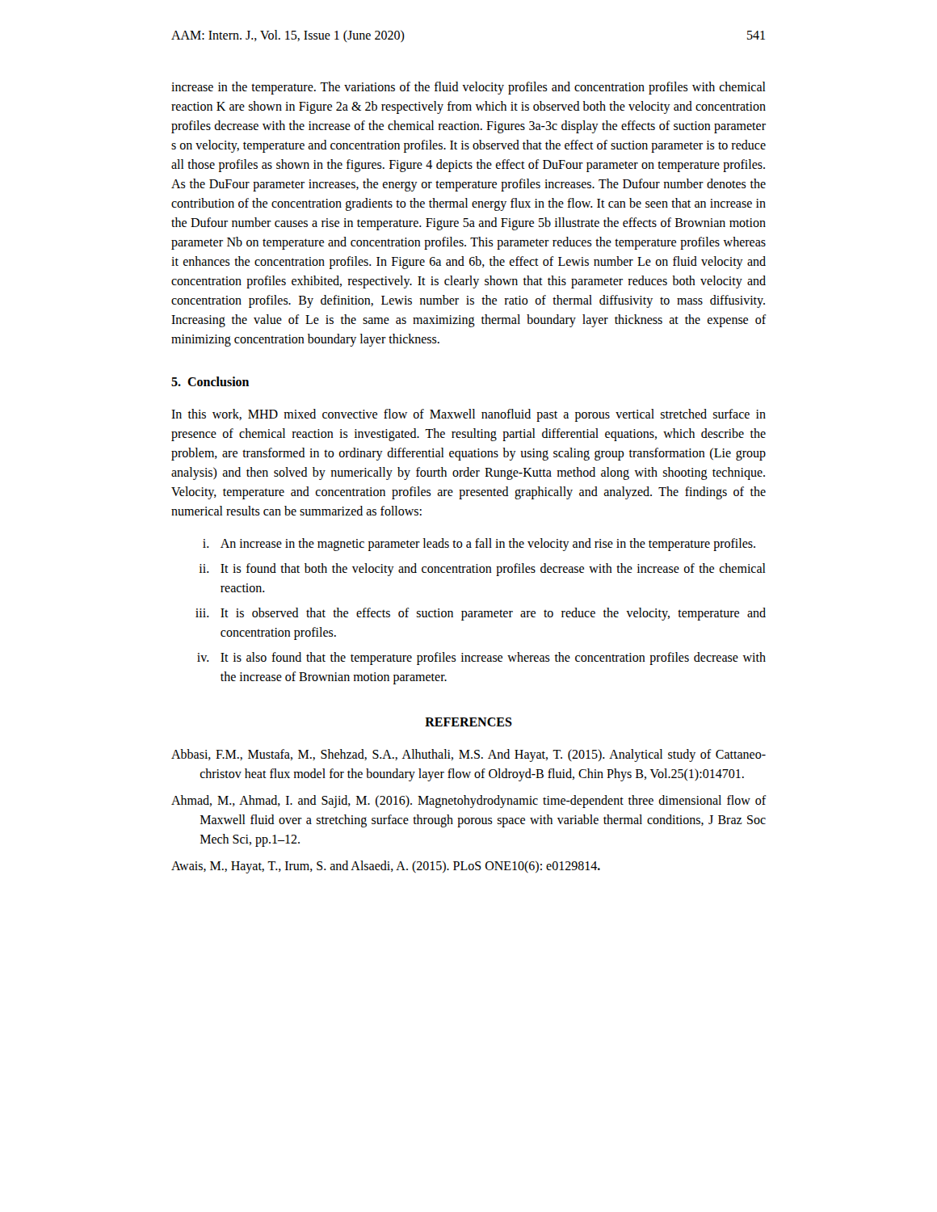AAM: Intern. J., Vol. 15, Issue 1 (June 2020)
541
increase in the temperature. The variations of the fluid velocity profiles and concentration profiles with chemical reaction K are shown in Figure 2a & 2b respectively from which it is observed both the velocity and concentration profiles decrease with the increase of the chemical reaction. Figures 3a-3c display the effects of suction parameter s on velocity, temperature and concentration profiles. It is observed that the effect of suction parameter is to reduce all those profiles as shown in the figures. Figure 4 depicts the effect of DuFour parameter on temperature profiles. As the DuFour parameter increases, the energy or temperature profiles increases. The Dufour number denotes the contribution of the concentration gradients to the thermal energy flux in the flow. It can be seen that an increase in the Dufour number causes a rise in temperature. Figure 5a and Figure 5b illustrate the effects of Brownian motion parameter Nb on temperature and concentration profiles. This parameter reduces the temperature profiles whereas it enhances the concentration profiles. In Figure 6a and 6b, the effect of Lewis number Le on fluid velocity and concentration profiles exhibited, respectively. It is clearly shown that this parameter reduces both velocity and concentration profiles. By definition, Lewis number is the ratio of thermal diffusivity to mass diffusivity. Increasing the value of Le is the same as maximizing thermal boundary layer thickness at the expense of minimizing concentration boundary layer thickness.
5. Conclusion
In this work, MHD mixed convective flow of Maxwell nanofluid past a porous vertical stretched surface in presence of chemical reaction is investigated. The resulting partial differential equations, which describe the problem, are transformed in to ordinary differential equations by using scaling group transformation (Lie group analysis) and then solved by numerically by fourth order Runge-Kutta method along with shooting technique. Velocity, temperature and concentration profiles are presented graphically and analyzed. The findings of the numerical results can be summarized as follows:
An increase in the magnetic parameter leads to a fall in the velocity and rise in the temperature profiles.
It is found that both the velocity and concentration profiles decrease with the increase of the chemical reaction.
It is observed that the effects of suction parameter are to reduce the velocity, temperature and concentration profiles.
It is also found that the temperature profiles increase whereas the concentration profiles decrease with the increase of Brownian motion parameter.
REFERENCES
Abbasi, F.M., Mustafa, M., Shehzad, S.A., Alhuthali, M.S. And Hayat, T. (2015). Analytical study of Cattaneo-christov heat flux model for the boundary layer flow of Oldroyd-B fluid, Chin Phys B, Vol.25(1):014701.
Ahmad, M., Ahmad, I. and Sajid, M. (2016). Magnetohydrodynamic time-dependent three dimensional flow of Maxwell fluid over a stretching surface through porous space with variable thermal conditions, J Braz Soc Mech Sci, pp.1–12.
Awais, M., Hayat, T., Irum, S. and Alsaedi, A. (2015). PLoS ONE10(6): e0129814.